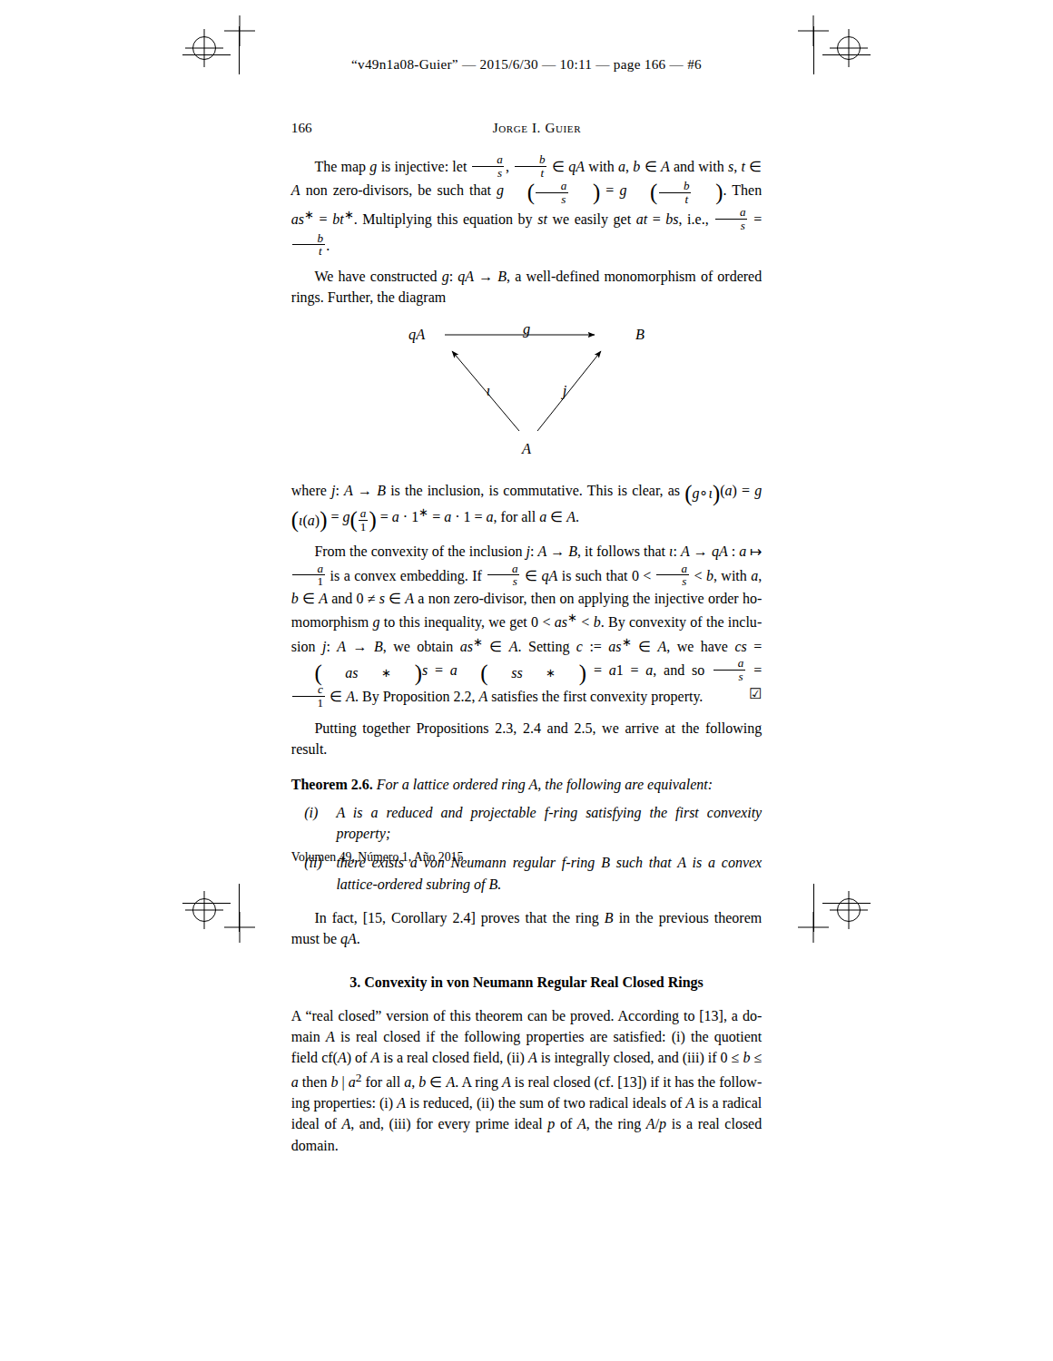“v49n1a08-Guier” — 2015/6/30 — 10:11 — page 166 — #6
166
Jorge I. Guier
The map g is injective: let as, bt ∈ qA with a, b ∈ A and with s, t ∈ A non zero-divisors, be such that g(as) = g(bt). Then as∗ = bt∗. Multiplying this equation by st we easily get at = bs, i.e., as = bt.
We have constructed g: qA → B, a well-defined monomorphism of ordered rings. Further, the diagram
qA B A g ι j
where j: A → B is the inclusion, is commutative. This is clear, as (g ∘ ι)(a) = g(ι(a)) = g(a 1) = a · 1∗ = a · 1 = a, for all a ∈ A.
From the convexity of the inclusion j: A → B, it follows that ι: A → qA : a ↦ a 1 is a convex embedding. If as ∈ qA is such that 0 < as < b, with a, b ∈ A and 0 ≠ s ∈ A a non zero-divisor, then on applying the injective order homomorphism g to this inequality, we get 0 < as∗ < b. By convexity of the inclusion j: A → B, we obtain as∗ ∈ A. Setting c := as∗ ∈ A, we have cs = (as∗) s = a(ss∗) = a1 = a, and so as = c 1 ∈ A. By Proposition 2.2, A satisfies the first convexity property.☑
Putting together Propositions 2.3, 2.4 and 2.5, we arrive at the following result.
Theorem 2.6. For a lattice ordered ring A, the following are equivalent:
(i) A is a reduced and projectable f-ring satisfying the first convexity property;
(ii) there exists a von Neumann regular f-ring B such that A is a convex lattice-ordered subring of B.
In fact, [15, Corollary 2.4] proves that the ring B in the previous theorem must be qA.
3. Convexity in von Neumann Regular Real Closed Rings
A “real closed” version of this theorem can be proved. According to [13], a domain A is real closed if the following properties are satisfied: (i) the quotient field cf(A) of A is a real closed field, (ii) A is integrally closed, and (iii) if 0 ≤ b ≤ a then b | a2 for all a, b ∈ A. A ring A is real closed (cf. [13]) if it has the following properties: (i) A is reduced, (ii) the sum of two radical ideals of A is a radical ideal of A, and, (iii) for every prime ideal p of A, the ring A/p is a real closed domain.
Volumen 49, Número 1, Año 2015